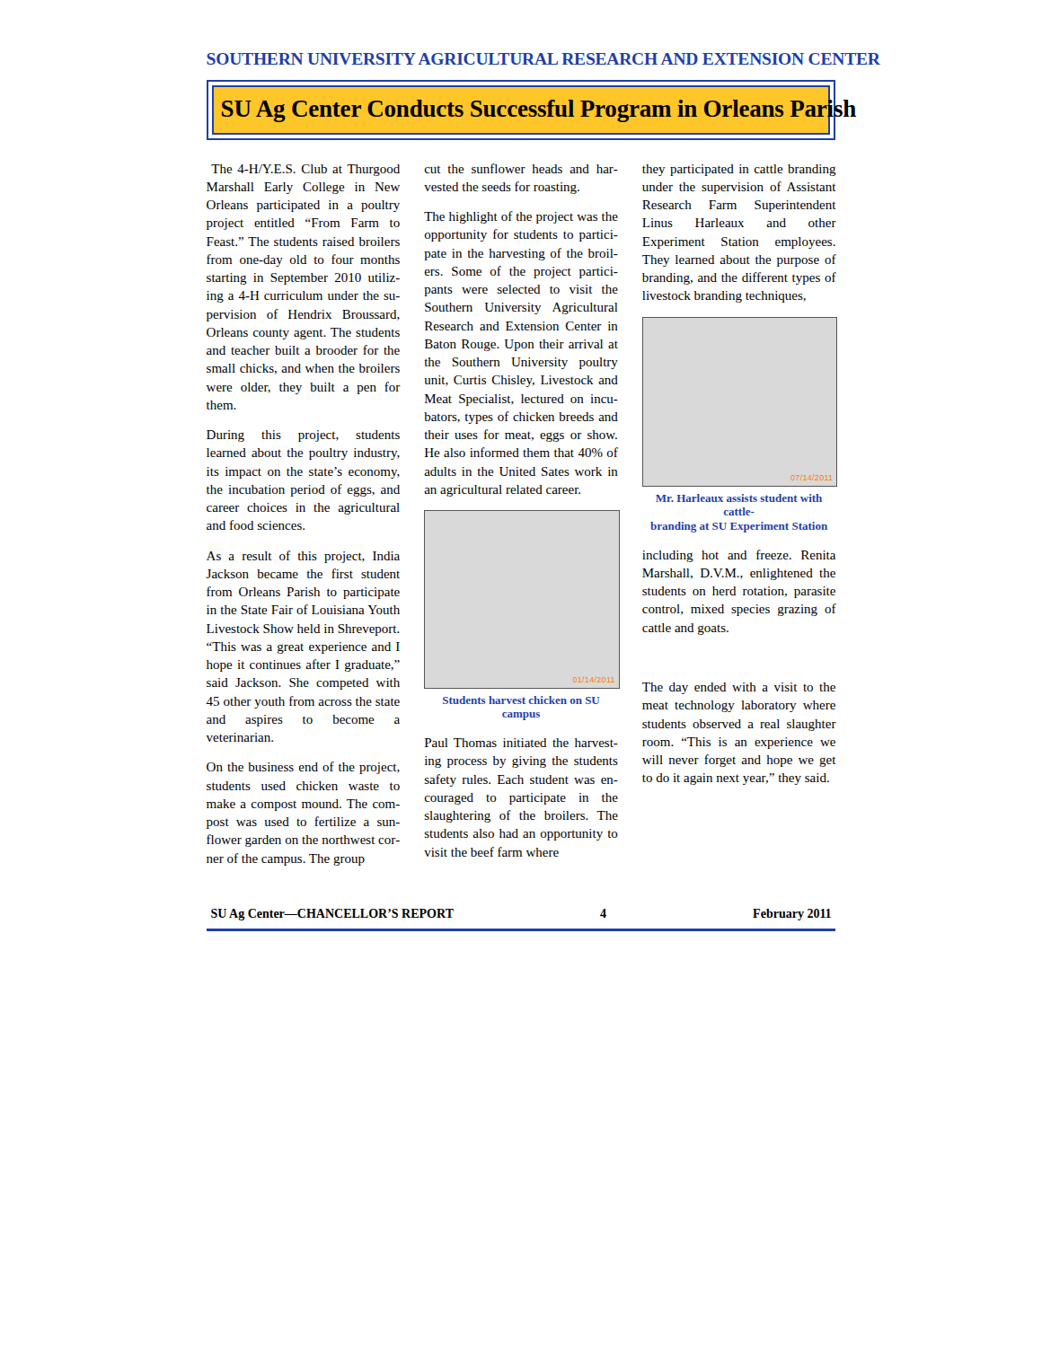SOUTHERN UNIVERSITY AGRICULTURAL RESEARCH AND EXTENSION CENTER
SU Ag Center Conducts Successful Program in Orleans Parish
The 4-H/Y.E.S. Club at Thurgood Marshall Early College in New Orleans participated in a poultry project entitled “From Farm to Feast.” The students raised broilers from one-day old to four months starting in September 2010 utilizing a 4-H curriculum under the supervision of Hendrix Broussard, Orleans county agent. The students and teacher built a brooder for the small chicks, and when the broilers were older, they built a pen for them.
During this project, students learned about the poultry industry, its impact on the state’s economy, the incubation period of eggs, and career choices in the agricultural and food sciences.
As a result of this project, India Jackson became the first student from Orleans Parish to participate in the State Fair of Louisiana Youth Livestock Show held in Shreveport. “This was a great experience and I hope it continues after I graduate,” said Jackson. She competed with 45 other youth from across the state and aspires to become a veterinarian.
On the business end of the project, students used chicken waste to make a compost mound. The compost was used to fertilize a sunflower garden on the northwest corner of the campus. The group
cut the sunflower heads and harvested the seeds for roasting.
The highlight of the project was the opportunity for students to participate in the harvesting of the broilers. Some of the project participants were selected to visit the Southern University Agricultural Research and Extension Center in Baton Rouge. Upon their arrival at the Southern University poultry unit, Curtis Chisley, Livestock and Meat Specialist, lectured on incubators, types of chicken breeds and their uses for meat, eggs or show. He also informed them that 40% of adults in the United Sates work in an agricultural related career.
01/14/2011
Students harvest chicken on SU campus
Paul Thomas initiated the harvesting process by giving the students safety rules. Each student was encouraged to participate in the slaughtering of the broilers. The students also had an opportunity to visit the beef farm where
they participated in cattle branding under the supervision of Assistant Research Farm Superintendent Linus Harleaux and other Experiment Station employees. They learned about the purpose of branding, and the different types of livestock branding techniques,
07/14/2011
Mr. Harleaux assists student with cattle-
branding at SU Experiment Station
including hot and freeze. Renita Marshall, D.V.M., enlightened the students on herd rotation, parasite control, mixed species grazing of cattle and goats.
The day ended with a visit to the meat technology laboratory where students observed a real slaughter room. “This is an experience we will never forget and hope we get to do it again next year,” they said.
SU Ag Center—CHANCELLOR’S REPORT 4 February 2011